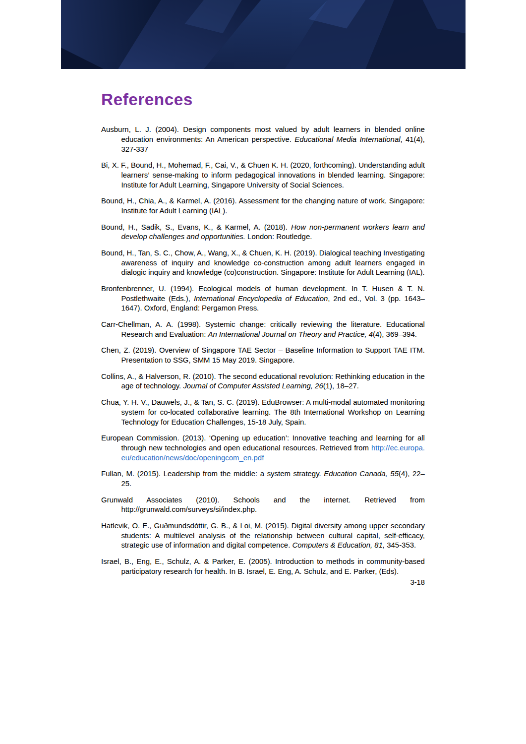References
Ausburn, L. J. (2004). Design components most valued by adult learners in blended online education environments: An American perspective. Educational Media International, 41(4), 327-337
Bi, X. F., Bound, H., Mohemad, F., Cai, V., & Chuen K. H. (2020, forthcoming). Understanding adult learners’ sense-making to inform pedagogical innovations in blended learning. Singapore: Institute for Adult Learning, Singapore University of Social Sciences.
Bound, H., Chia, A., & Karmel, A. (2016). Assessment for the changing nature of work. Singapore: Institute for Adult Learning (IAL).
Bound, H., Sadik, S., Evans, K., & Karmel, A. (2018). How non-permanent workers learn and develop challenges and opportunities. London: Routledge.
Bound, H., Tan, S. C., Chow, A., Wang, X., & Chuen, K. H. (2019). Dialogical teaching Investigating awareness of inquiry and knowledge co-construction among adult learners engaged in dialogic inquiry and knowledge (co)construction. Singapore: Institute for Adult Learning (IAL).
Bronfenbrenner, U. (1994). Ecological models of human development. In T. Husen & T. N. Postlethwaite (Eds.), International Encyclopedia of Education, 2nd ed., Vol. 3 (pp. 1643–1647). Oxford, England: Pergamon Press.
Carr-Chellman, A. A. (1998). Systemic change: critically reviewing the literature. Educational Research and Evaluation: An International Journal on Theory and Practice, 4(4), 369–394.
Chen, Z. (2019). Overview of Singapore TAE Sector – Baseline Information to Support TAE ITM. Presentation to SSG, SMM 15 May 2019. Singapore.
Collins, A., & Halverson, R. (2010). The second educational revolution: Rethinking education in the age of technology. Journal of Computer Assisted Learning, 26(1), 18–27.
Chua, Y. H. V., Dauwels, J., & Tan, S. C. (2019). EduBrowser: A multi-modal automated monitoring system for co-located collaborative learning. The 8th International Workshop on Learning Technology for Education Challenges, 15-18 July, Spain.
European Commission. (2013). ‘Opening up education’: Innovative teaching and learning for all through new technologies and open educational resources. Retrieved from http://ec.europa.eu/education/news/doc/openingcom_en.pdf
Fullan, M. (2015). Leadership from the middle: a system strategy. Education Canada, 55(4), 22–25.
Grunwald Associates (2010). Schools and the internet. Retrieved from http://grunwald.com/surveys/si/index.php.
Hatlevik, O. E., Guðmundsdóttir, G. B., & Loi, M. (2015). Digital diversity among upper secondary students: A multilevel analysis of the relationship between cultural capital, self-efficacy, strategic use of information and digital competence. Computers & Education, 81, 345-353.
Israel, B., Eng, E., Schulz, A. & Parker, E. (2005). Introduction to methods in community-based participatory research for health. In B. Israel, E. Eng, A. Schulz, and E. Parker, (Eds).
3-18